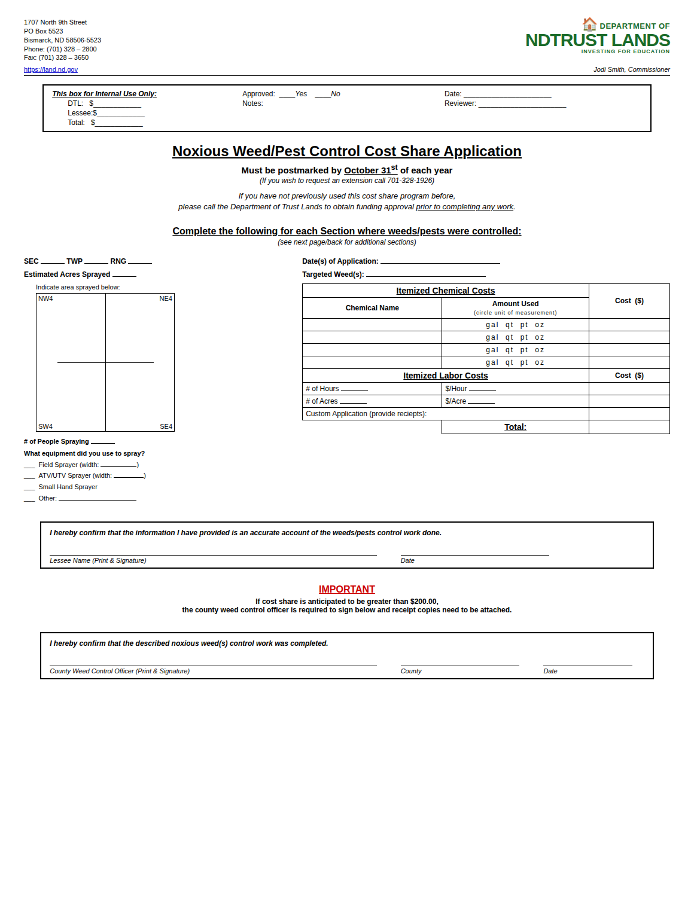1707 North 9th Street
PO Box 5523
Bismarck, ND 58506-5523
Phone: (701) 328 – 2800
Fax: (701) 328 – 3650
🏠 DEPARTMENT OF
NDTRUST LANDS
INVESTING FOR EDUCATION
https://land.nd.gov Jodi Smith, Commissioner
| This box for Internal Use Only: | Approved: ____ Yes ____ No | Date: ______________________ |
| DTL: $____________ | Notes: | Reviewer: ______________________ |
| Lessee:$____________ | | |
| Total: $____________ | | |
Noxious Weed/Pest Control Cost Share Application
Must be postmarked by October 31st of each year
(If you wish to request an extension call 701-328-1926)
If you have not previously used this cost share program before,
please call the Department of Trust Lands to obtain funding approval prior to completing any work.
Complete the following for each Section where weeds/pests were controlled:
(see next page/back for additional sections)
SEC TWP RNG
Estimated Acres Sprayed
Indicate area sprayed below:
NW4 NE4 SW4 SE4
# of People Spraying
What equipment did you use to spray?
___ Field Sprayer (width: )
___ ATV/UTV Sprayer (width: )
___ Small Hand Sprayer
___ Other:
Date(s) of Application:
Targeted Weed(s):
| Itemized Chemical Costs | Cost ($) |
| --- | --- |
| Chemical Name | Amount Used (circle unit of measurement) |
| | gal qt pt oz | |
| | gal qt pt oz | |
| | gal qt pt oz | |
| | gal qt pt oz | |
| Itemized Labor Costs | Cost ($) |
| # of Hours | $/Hour | |
| # of Acres | $/Acre | |
| Custom Application (provide reciepts): | |
| | Total: | |
I hereby confirm that the information I have provided is an accurate account of the weeds/pests control work done.
Lessee Name (Print & Signature)
Date
IMPORTANT
If cost share is anticipated to be greater than $200.00,
the county weed control officer is required to sign below and receipt copies need to be attached.
I hereby confirm that the described noxious weed(s) control work was completed.
County Weed Control Officer (Print & Signature)
County
Date